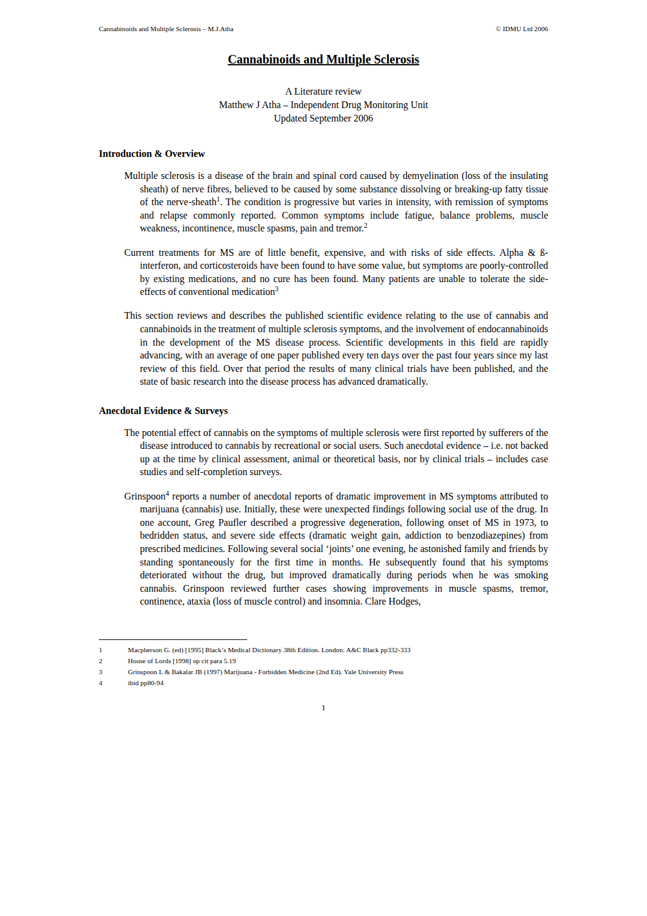Cannabinoids and Multiple Sclerosis – M.J.Atha © IDMU Ltd 2006
Cannabinoids and Multiple Sclerosis
A Literature review
Matthew J Atha – Independent Drug Monitoring Unit
Updated September 2006
Introduction & Overview
Multiple sclerosis is a disease of the brain and spinal cord caused by demyelination (loss of the insulating sheath) of nerve fibres, believed to be caused by some substance dissolving or breaking-up fatty tissue of the nerve-sheath1. The condition is progressive but varies in intensity, with remission of symptoms and relapse commonly reported. Common symptoms include fatigue, balance problems, muscle weakness, incontinence, muscle spasms, pain and tremor.2
Current treatments for MS are of little benefit, expensive, and with risks of side effects. Alpha & ß-interferon, and corticosteroids have been found to have some value, but symptoms are poorly-controlled by existing medications, and no cure has been found. Many patients are unable to tolerate the side-effects of conventional medication3
This section reviews and describes the published scientific evidence relating to the use of cannabis and cannabinoids in the treatment of multiple sclerosis symptoms, and the involvement of endocannabinoids in the development of the MS disease process. Scientific developments in this field are rapidly advancing, with an average of one paper published every ten days over the past four years since my last review of this field. Over that period the results of many clinical trials have been published, and the state of basic research into the disease process has advanced dramatically.
Anecdotal Evidence & Surveys
The potential effect of cannabis on the symptoms of multiple sclerosis were first reported by sufferers of the disease introduced to cannabis by recreational or social users. Such anecdotal evidence – i.e. not backed up at the time by clinical assessment, animal or theoretical basis, nor by clinical trials – includes case studies and self-completion surveys.
Grinspoon4 reports a number of anecdotal reports of dramatic improvement in MS symptoms attributed to marijuana (cannabis) use. Initially, these were unexpected findings following social use of the drug. In one account, Greg Paufler described a progressive degeneration, following onset of MS in 1973, to bedridden status, and severe side effects (dramatic weight gain, addiction to benzodiazepines) from prescribed medicines. Following several social ‘joints’ one evening, he astonished family and friends by standing spontaneously for the first time in months. He subsequently found that his symptoms deteriorated without the drug, but improved dramatically during periods when he was smoking cannabis. Grinspoon reviewed further cases showing improvements in muscle spasms, tremor, continence, ataxia (loss of muscle control) and insomnia. Clare Hodges,
| 1 | Macpherson G. (ed) [1995] Black’s Medical Dictionary 38th Edition. London: A&C Black pp332-333 |
| 2 | House of Lords [1998] op cit para 5.19 |
| 3 | Grinspoon L & Bakalar JB (1997) Marijuana - Forbidden Medicine (2nd Ed). Yale University Press |
| 4 | ibid pp80-94 |
1